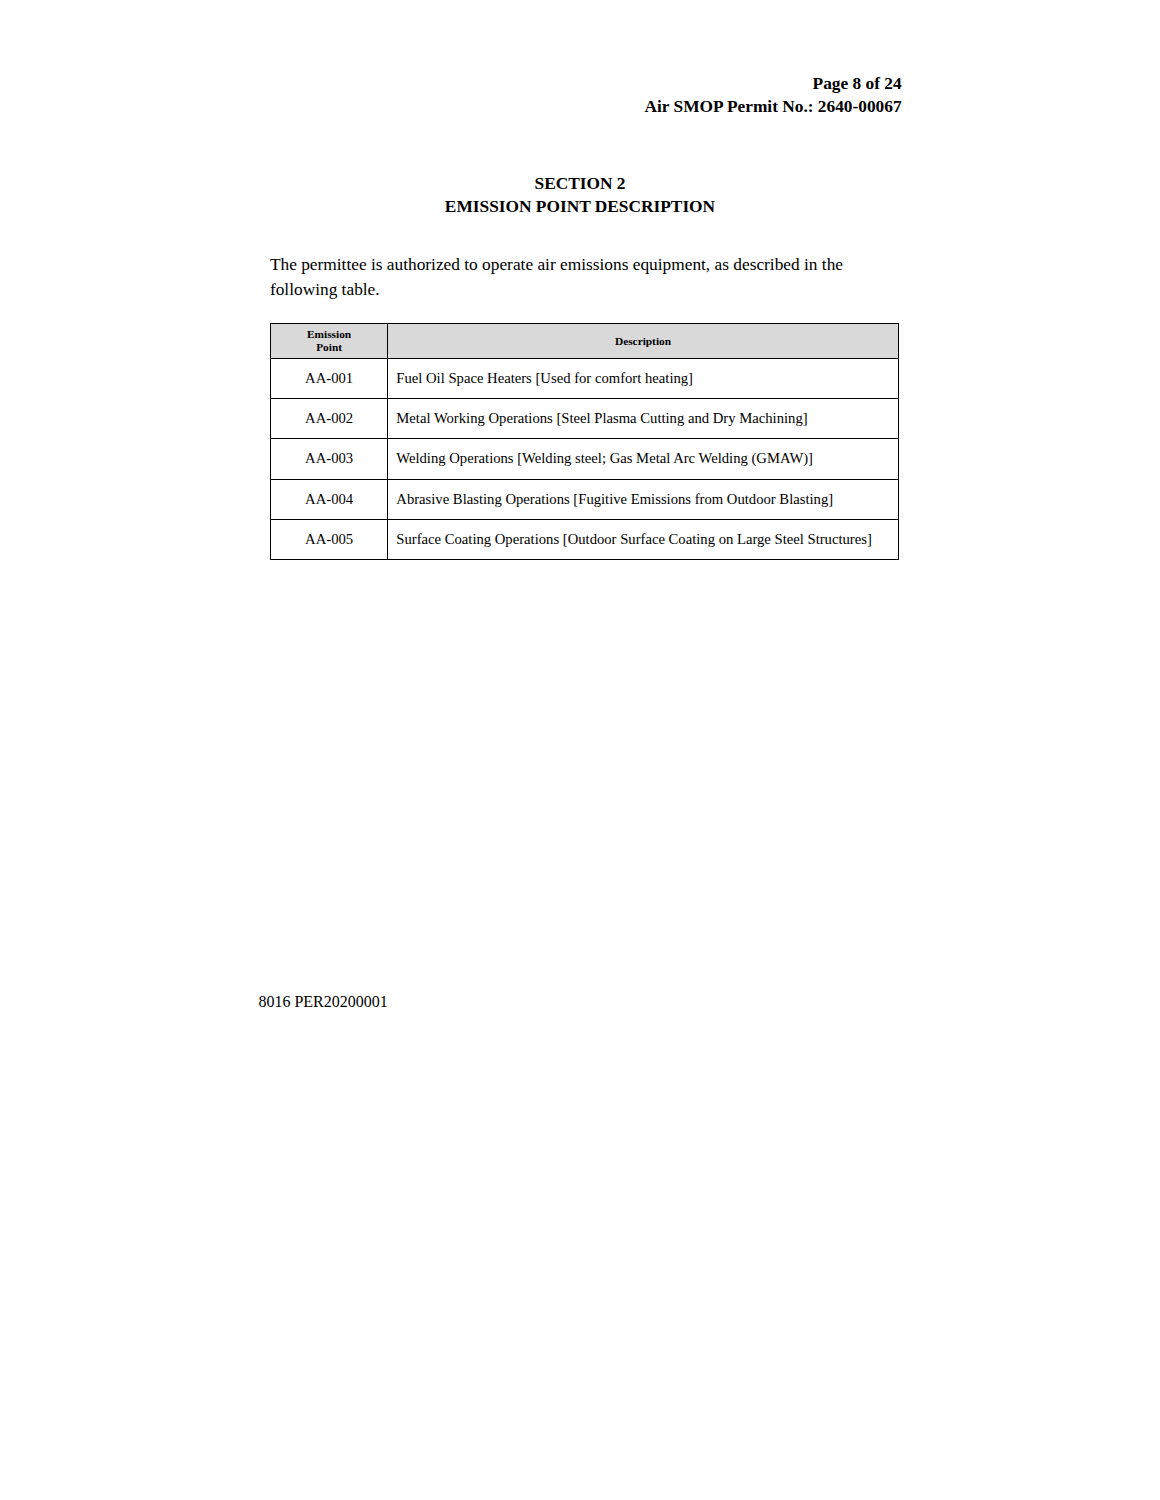Page 8 of 24
Air SMOP Permit No.: 2640-00067
SECTION 2
EMISSION POINT DESCRIPTION
The permittee is authorized to operate air emissions equipment, as described in the following table.
| Emission Point | Description |
| --- | --- |
| AA-001 | Fuel Oil Space Heaters [Used for comfort heating] |
| AA-002 | Metal Working Operations [Steel Plasma Cutting and Dry Machining] |
| AA-003 | Welding Operations [Welding steel; Gas Metal Arc Welding (GMAW)] |
| AA-004 | Abrasive Blasting Operations [Fugitive Emissions from Outdoor Blasting] |
| AA-005 | Surface Coating Operations [Outdoor Surface Coating on Large Steel Structures] |
8016 PER20200001